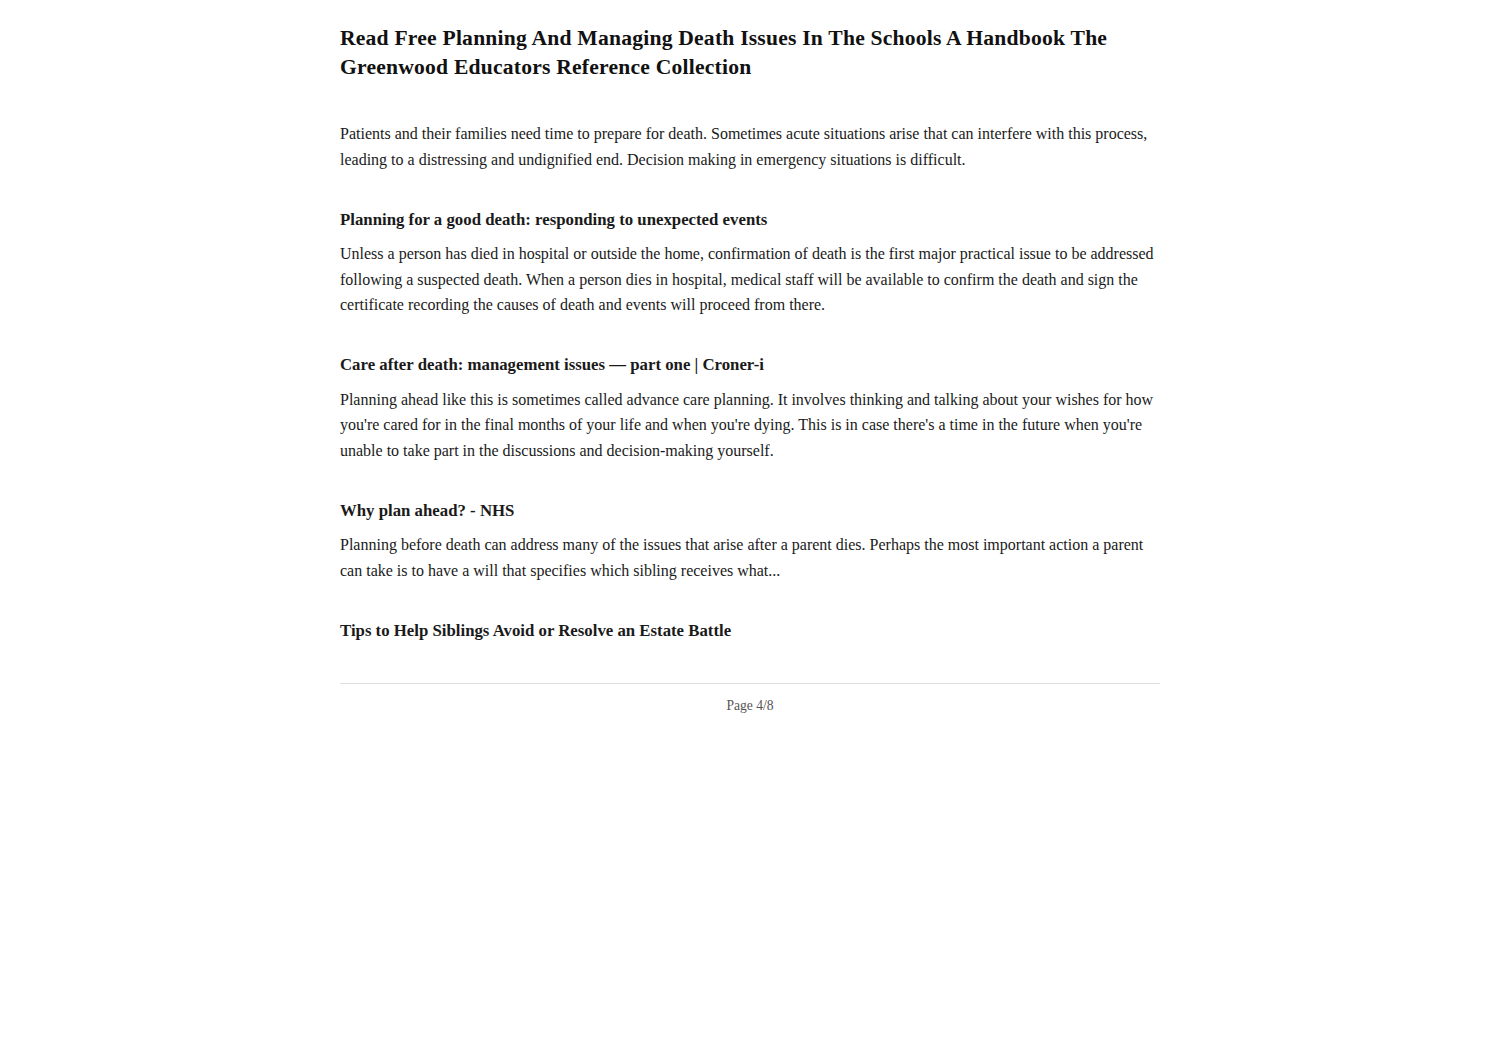Read Free Planning And Managing Death Issues In The Schools A Handbook The Greenwood Educators Reference Collection
Patients and their families need time to prepare for death. Sometimes acute situations arise that can interfere with this process, leading to a distressing and undignified end. Decision making in emergency situations is difficult.
Planning for a good death: responding to unexpected events
Unless a person has died in hospital or outside the home, confirmation of death is the first major practical issue to be addressed following a suspected death. When a person dies in hospital, medical staff will be available to confirm the death and sign the certificate recording the causes of death and events will proceed from there.
Care after death: management issues — part one | Croner-i
Planning ahead like this is sometimes called advance care planning. It involves thinking and talking about your wishes for how you're cared for in the final months of your life and when you're dying. This is in case there's a time in the future when you're unable to take part in the discussions and decision-making yourself.
Why plan ahead? - NHS
Planning before death can address many of the issues that arise after a parent dies. Perhaps the most important action a parent can take is to have a will that specifies which sibling receives what...
Tips to Help Siblings Avoid or Resolve an Estate Battle
Page 4/8